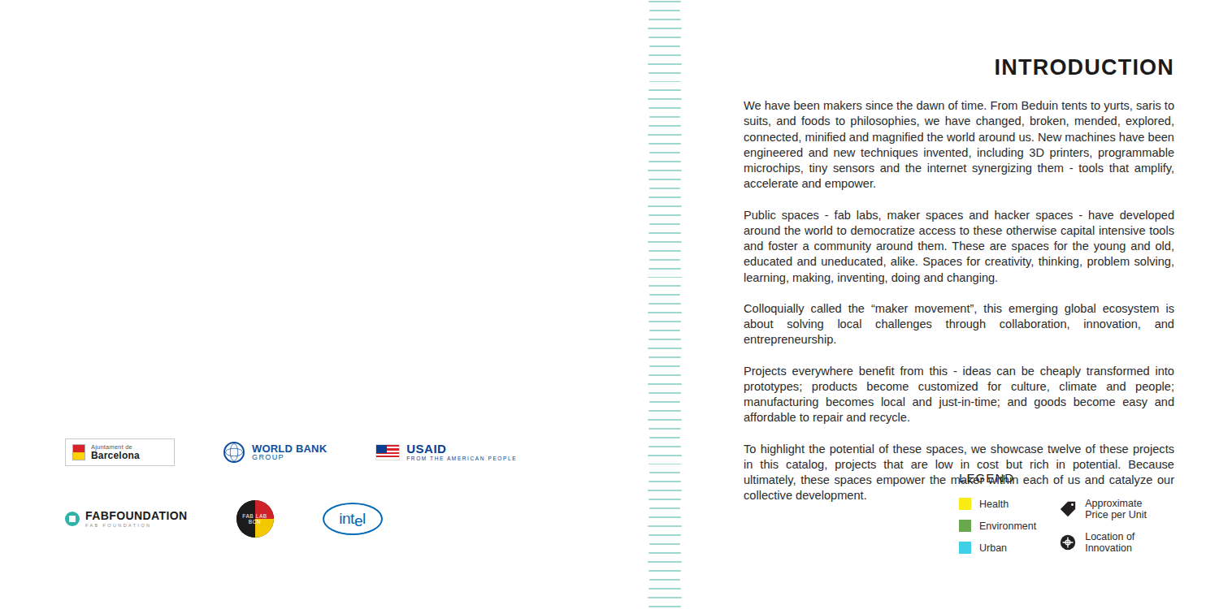Ajuntament de Barcelona
WORLD BANKGROUP
USAID FROM THE AMERICAN PEOPLE
FABFOUNDATION FAB FOUNDATION
FAB LAB
BCN
intel
INTRODUCTION
We have been makers since the dawn of time. From Beduin tents to yurts, saris to suits, and foods to philosophies, we have changed, broken, mended, explored, connected, minified and magnified the world around us. New machines have been engineered and new techniques invented, including 3D printers, programmable microchips, tiny sensors and the internet synergizing them - tools that amplify, accelerate and empower.
Public spaces - fab labs, maker spaces and hacker spaces - have developed around the world to democratize access to these otherwise capital intensive tools and foster a community around them. These are spaces for the young and old, educated and uneducated, alike. Spaces for creativity, thinking, problem solving, learning, making, inventing, doing and changing.
Colloquially called the “maker movement”, this emerging global ecosystem is about solving local challenges through collaboration, innovation, and entrepreneurship.
Projects everywhere benefit from this - ideas can be cheaply transformed into prototypes; products become customized for culture, climate and people; manufacturing becomes local and just-in-time; and goods become easy and affordable to repair and recycle.
To highlight the potential of these spaces, we showcase twelve of these projects in this catalog, projects that are low in cost but rich in potential. Because ultimately, these spaces empower the maker within each of us and catalyze our collective development.
LEGEND
Health
Environment
Urban
Approximate
Price per Unit
Location of
Innovation